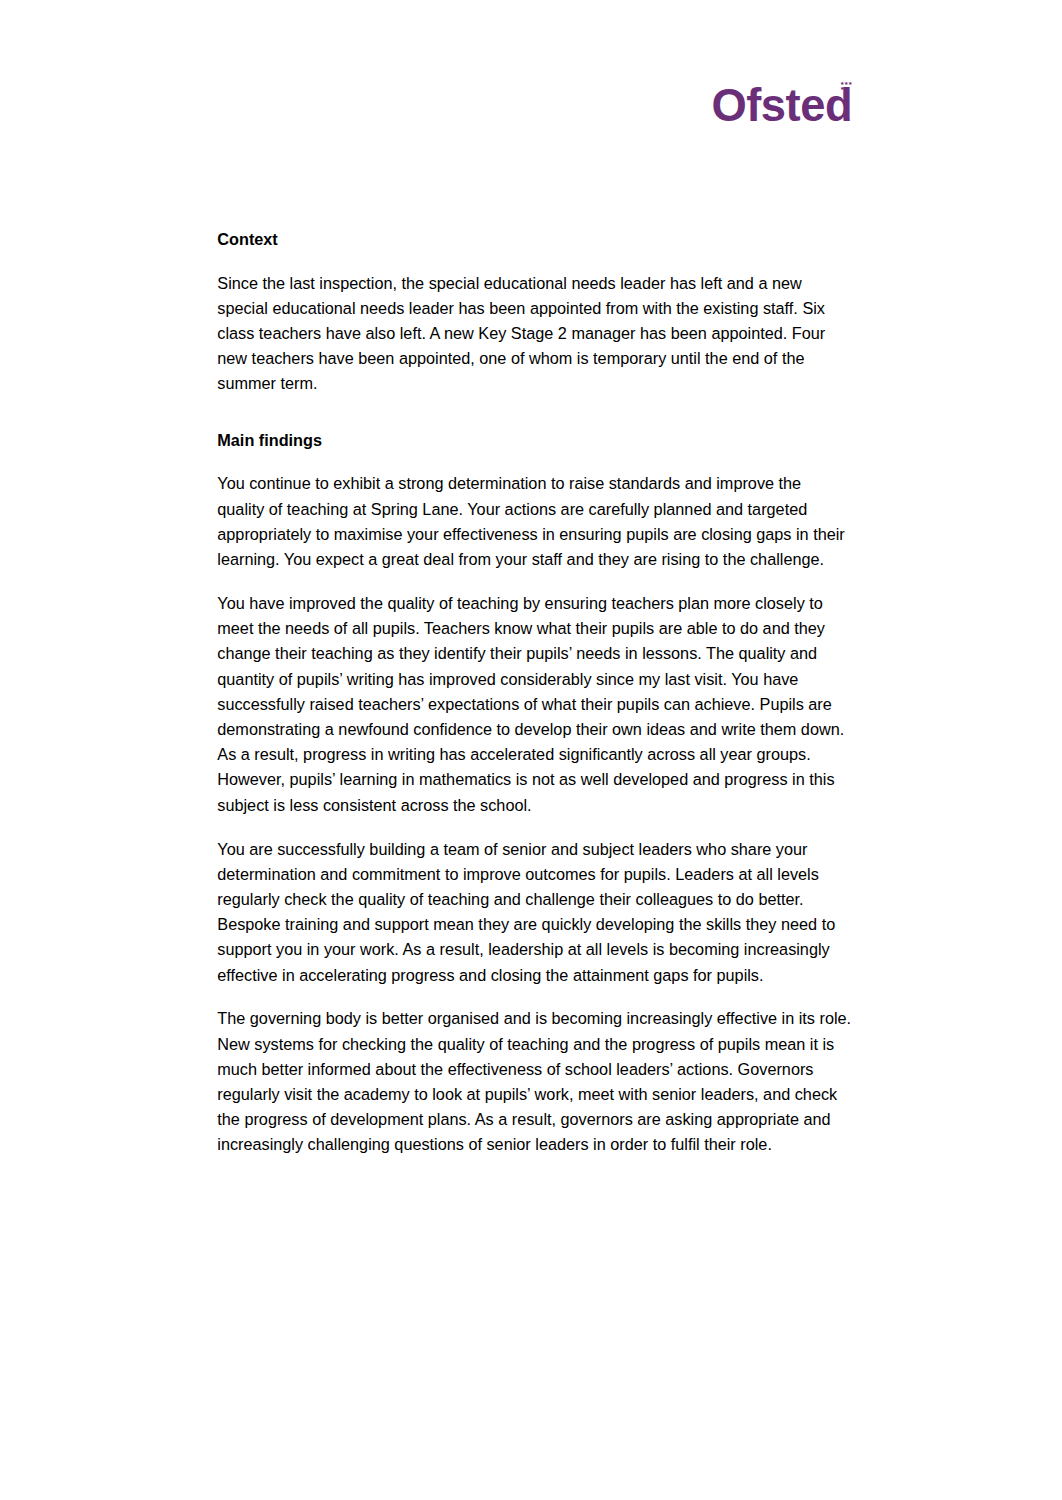★★★
★★ Ofsted
Context
Since the last inspection, the special educational needs leader has left and a new special educational needs leader has been appointed from with the existing staff. Six class teachers have also left. A new Key Stage 2 manager has been appointed. Four new teachers have been appointed, one of whom is temporary until the end of the summer term.
Main findings
You continue to exhibit a strong determination to raise standards and improve the quality of teaching at Spring Lane. Your actions are carefully planned and targeted appropriately to maximise your effectiveness in ensuring pupils are closing gaps in their learning. You expect a great deal from your staff and they are rising to the challenge.
You have improved the quality of teaching by ensuring teachers plan more closely to meet the needs of all pupils. Teachers know what their pupils are able to do and they change their teaching as they identify their pupils’ needs in lessons. The quality and quantity of pupils’ writing has improved considerably since my last visit. You have successfully raised teachers’ expectations of what their pupils can achieve. Pupils are demonstrating a newfound confidence to develop their own ideas and write them down. As a result, progress in writing has accelerated significantly across all year groups. However, pupils’ learning in mathematics is not as well developed and progress in this subject is less consistent across the school.
You are successfully building a team of senior and subject leaders who share your determination and commitment to improve outcomes for pupils. Leaders at all levels regularly check the quality of teaching and challenge their colleagues to do better. Bespoke training and support mean they are quickly developing the skills they need to support you in your work. As a result, leadership at all levels is becoming increasingly effective in accelerating progress and closing the attainment gaps for pupils.
The governing body is better organised and is becoming increasingly effective in its role. New systems for checking the quality of teaching and the progress of pupils mean it is much better informed about the effectiveness of school leaders’ actions. Governors regularly visit the academy to look at pupils’ work, meet with senior leaders, and check the progress of development plans. As a result, governors are asking appropriate and increasingly challenging questions of senior leaders in order to fulfil their role.